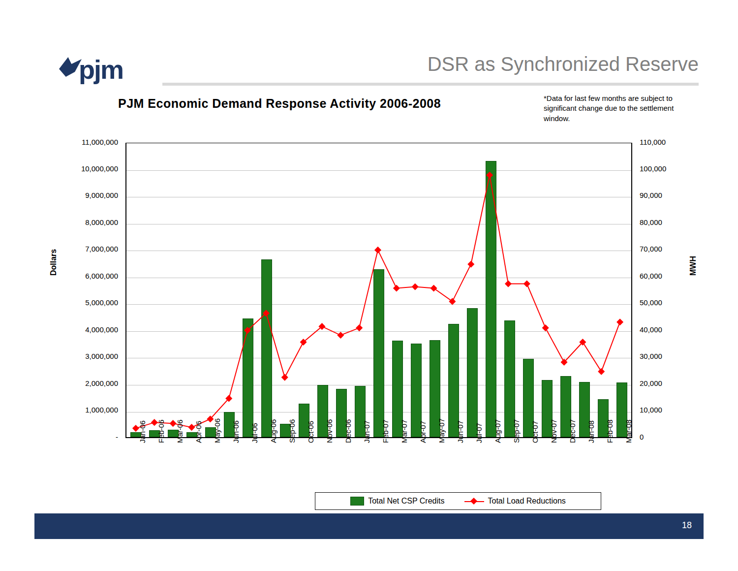pjm
DSR as Synchronized Reserve
PJM Economic Demand Response Activity 2006-2008
*Data for last few months are subject to significant change due to the settlement window.
Dollars
MWH
11,000,000 10,000,000 9,000,000 8,000,000 7,000,000 6,000,000 5,000,000 4,000,000 3,000,000 2,000,000 1,000,000 -
110,000 100,000 90,000 80,000 70,000 60,000 50,000 40,000 30,000 20,000 10,000 0
Jan-06 Feb-06 Mar-06 Apr-06 May-06 Jun-06 Jul-06 Aug-06 Sep-06 Oct-06 Nov-06 Dec-06 Jan-07 Feb-07 Mar-07 Apr-07 May-07 Jun-07 Jul-07 Aug-07 Sep-07 Oct-07 Nov-07 Dec-07 Jan-08 Feb-08 Mar-08
Total Net CSP Credits Total Load Reductions
18